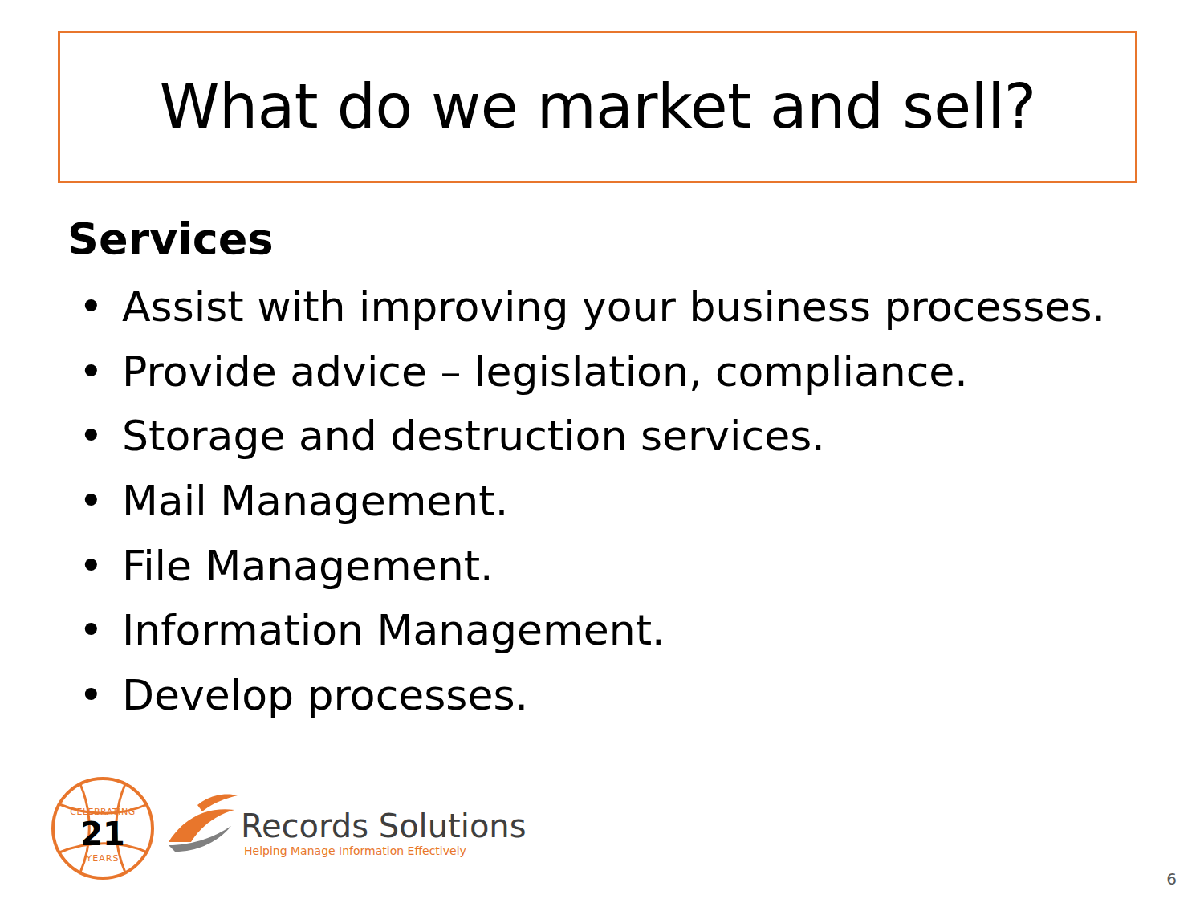What do we market and sell?
Services
Assist with improving your business processes.
Provide advice – legislation, compliance.
Storage and destruction services.
Mail Management.
File Management.
Information Management.
Develop processes.
CELEBRATING 21 YEARS Records Solutions Helping Manage Information Effectively
6